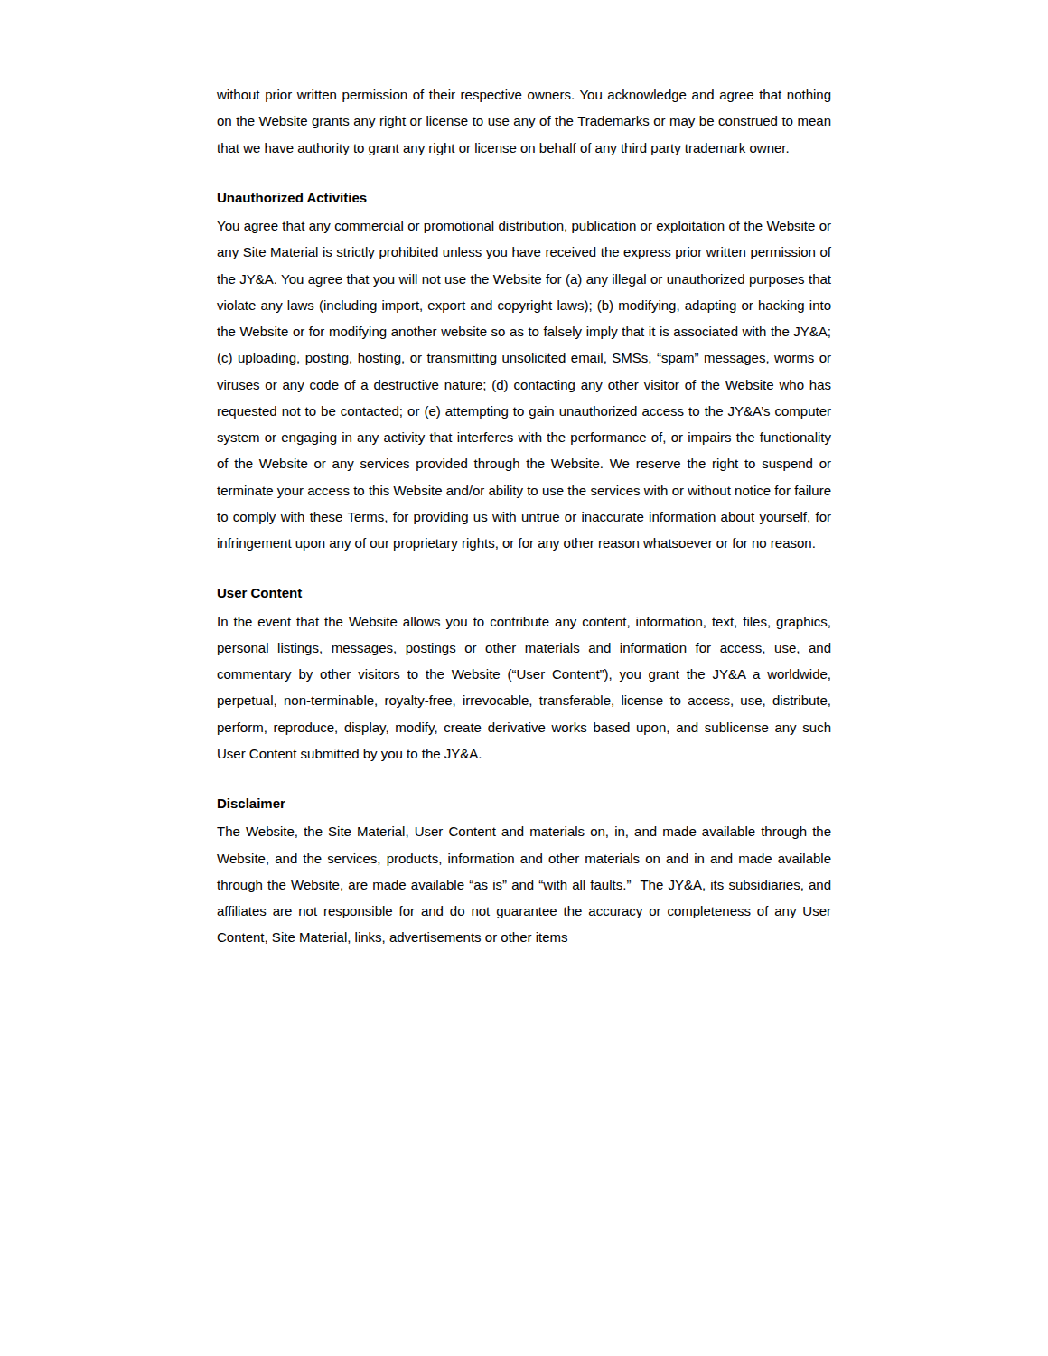without prior written permission of their respective owners. You acknowledge and agree that nothing on the Website grants any right or license to use any of the Trademarks or may be construed to mean that we have authority to grant any right or license on behalf of any third party trademark owner.
Unauthorized Activities
You agree that any commercial or promotional distribution, publication or exploitation of the Website or any Site Material is strictly prohibited unless you have received the express prior written permission of the JY&A. You agree that you will not use the Website for (a) any illegal or unauthorized purposes that violate any laws (including import, export and copyright laws); (b) modifying, adapting or hacking into the Website or for modifying another website so as to falsely imply that it is associated with the JY&A; (c) uploading, posting, hosting, or transmitting unsolicited email, SMSs, “spam” messages, worms or viruses or any code of a destructive nature; (d) contacting any other visitor of the Website who has requested not to be contacted; or (e) attempting to gain unauthorized access to the JY&A’s computer system or engaging in any activity that interferes with the performance of, or impairs the functionality of the Website or any services provided through the Website. We reserve the right to suspend or terminate your access to this Website and/or ability to use the services with or without notice for failure to comply with these Terms, for providing us with untrue or inaccurate information about yourself, for infringement upon any of our proprietary rights, or for any other reason whatsoever or for no reason.
User Content
In the event that the Website allows you to contribute any content, information, text, files, graphics, personal listings, messages, postings or other materials and information for access, use, and commentary by other visitors to the Website (“User Content”), you grant the JY&A a worldwide, perpetual, non-terminable, royalty-free, irrevocable, transferable, license to access, use, distribute, perform, reproduce, display, modify, create derivative works based upon, and sublicense any such User Content submitted by you to the JY&A.
Disclaimer
The Website, the Site Material, User Content and materials on, in, and made available through the Website, and the services, products, information and other materials on and in and made available through the Website, are made available “as is” and “with all faults.” The JY&A, its subsidiaries, and affiliates are not responsible for and do not guarantee the accuracy or completeness of any User Content, Site Material, links, advertisements or other items